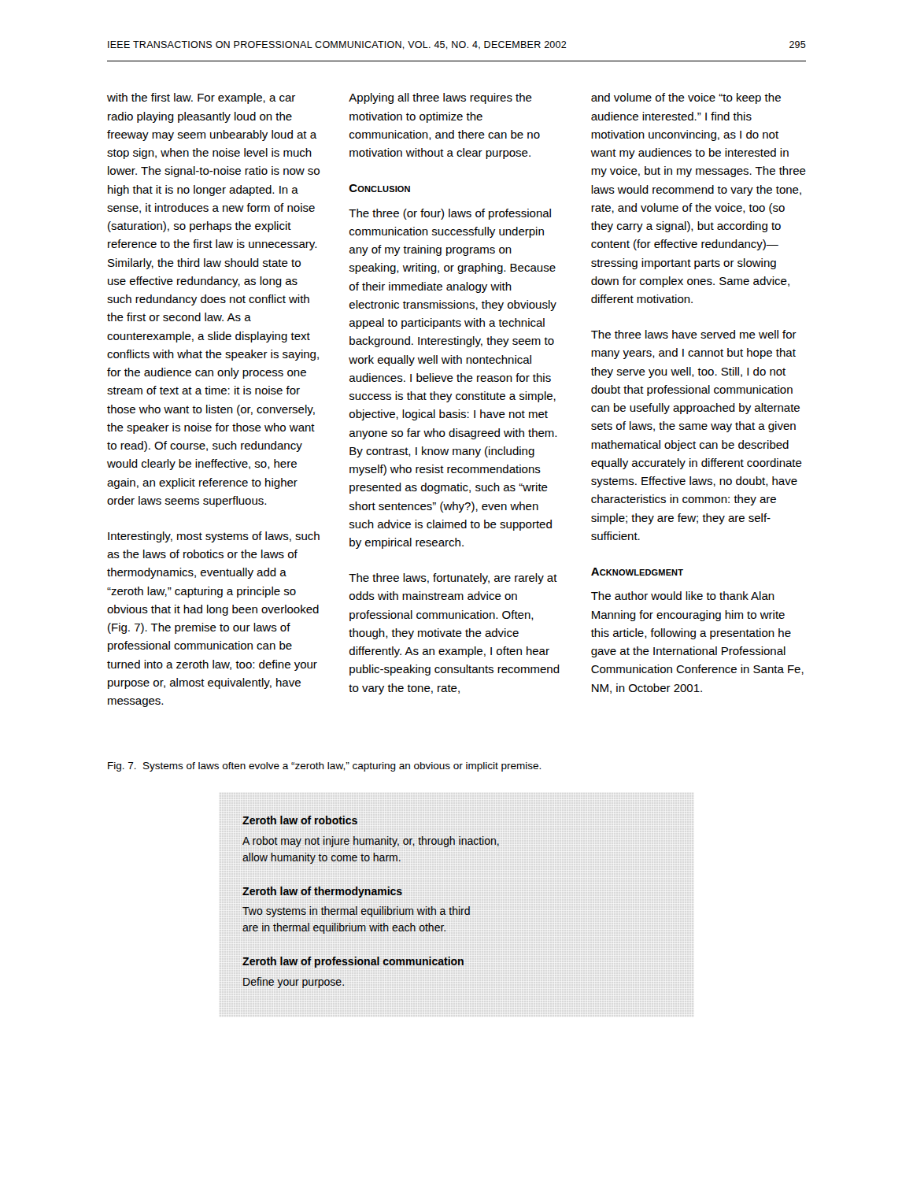IEEE Transactions on Professional Communication, Vol. 45, No. 4, December 2002 295
with the first law. For example, a car radio playing pleasantly loud on the freeway may seem unbearably loud at a stop sign, when the noise level is much lower. The signal-to-noise ratio is now so high that it is no longer adapted. In a sense, it introduces a new form of noise (saturation), so perhaps the explicit reference to the first law is unnecessary. Similarly, the third law should state to use effective redundancy, as long as such redundancy does not conflict with the first or second law. As a counterexample, a slide displaying text conflicts with what the speaker is saying, for the audience can only process one stream of text at a time: it is noise for those who want to listen (or, conversely, the speaker is noise for those who want to read). Of course, such redundancy would clearly be ineffective, so, here again, an explicit reference to higher order laws seems superfluous.
Interestingly, most systems of laws, such as the laws of robotics or the laws of thermodynamics, eventually add a “zeroth law,” capturing a principle so obvious that it had long been overlooked (Fig. 7). The premise to our laws of professional communication can be turned into a zeroth law, too: define your purpose or, almost equivalently, have messages.
Applying all three laws requires the motivation to optimize the communication, and there can be no motivation without a clear purpose.
Conclusion
The three (or four) laws of professional communication successfully underpin any of my training programs on speaking, writing, or graphing. Because of their immediate analogy with electronic transmissions, they obviously appeal to participants with a technical background. Interestingly, they seem to work equally well with nontechnical audiences. I believe the reason for this success is that they constitute a simple, objective, logical basis: I have not met anyone so far who disagreed with them. By contrast, I know many (including myself) who resist recommendations presented as dogmatic, such as “write short sentences” (why?), even when such advice is claimed to be supported by empirical research.
The three laws, fortunately, are rarely at odds with mainstream advice on professional communication. Often, though, they motivate the advice differently. As an example, I often hear public-speaking consultants recommend to vary the tone, rate,
and volume of the voice “to keep the audience interested.” I find this motivation unconvincing, as I do not want my audiences to be interested in my voice, but in my messages. The three laws would recommend to vary the tone, rate, and volume of the voice, too (so they carry a signal), but according to content (for effective redundancy)—stressing important parts or slowing down for complex ones. Same advice, different motivation.
The three laws have served me well for many years, and I cannot but hope that they serve you well, too. Still, I do not doubt that professional communication can be usefully approached by alternate sets of laws, the same way that a given mathematical object can be described equally accurately in different coordinate systems. Effective laws, no doubt, have characteristics in common: they are simple; they are few; they are self-sufficient.
Acknowledgment
The author would like to thank Alan Manning for encouraging him to write this article, following a presentation he gave at the International Professional Communication Conference in Santa Fe, NM, in October 2001.
Fig. 7. Systems of laws often evolve a “zeroth law,” capturing an obvious or implicit premise.
Zeroth law of robotics
A robot may not injure humanity, or, through inaction,
allow humanity to come to harm.
Zeroth law of thermodynamics
Two systems in thermal equilibrium with a third
are in thermal equilibrium with each other.
Zeroth law of professional communication
Define your purpose.